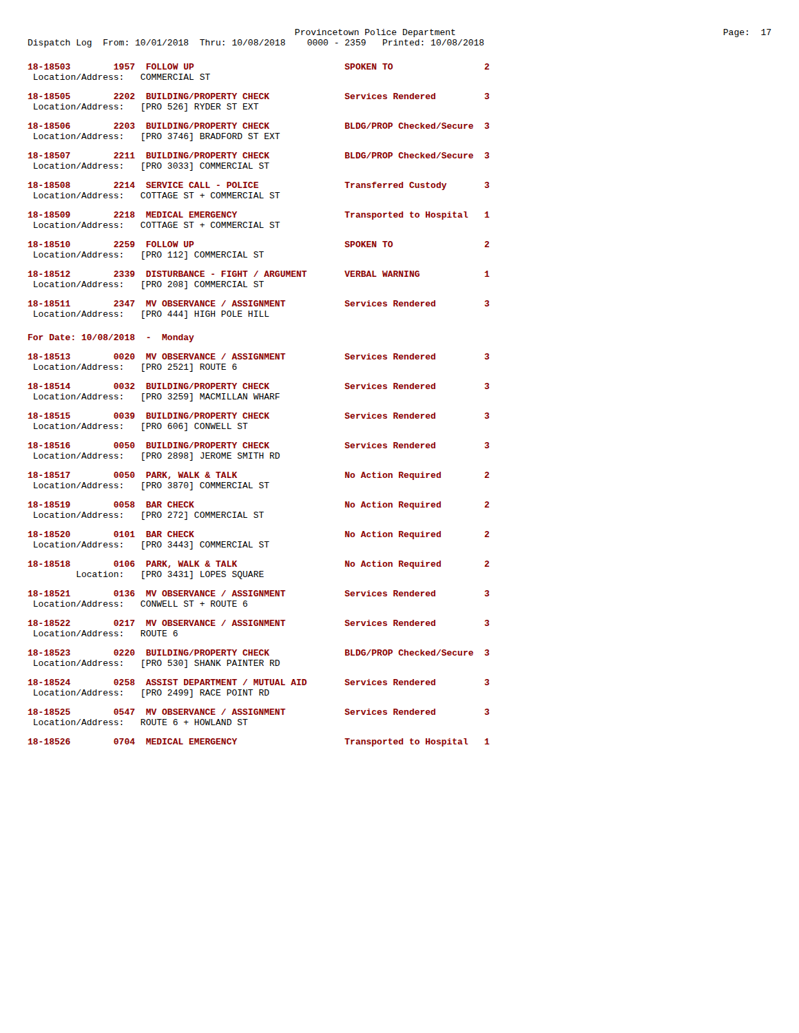Page: 17 Provincetown Police Department
Dispatch Log From: 10/01/2018 Thru: 10/08/2018 0000 - 2359 Printed: 10/08/2018
18-18503 1957 FOLLOW UP SPOKEN TO 2
Location/Address: COMMERCIAL ST
18-18505 2202 BUILDING/PROPERTY CHECK Services Rendered 3
Location/Address: [PRO 526] RYDER ST EXT
18-18506 2203 BUILDING/PROPERTY CHECK BLDG/PROP Checked/Secure 3
Location/Address: [PRO 3746] BRADFORD ST EXT
18-18507 2211 BUILDING/PROPERTY CHECK BLDG/PROP Checked/Secure 3
Location/Address: [PRO 3033] COMMERCIAL ST
18-18508 2214 SERVICE CALL - POLICE Transferred Custody 3
Location/Address: COTTAGE ST + COMMERCIAL ST
18-18509 2218 MEDICAL EMERGENCY Transported to Hospital 1
Location/Address: COTTAGE ST + COMMERCIAL ST
18-18510 2259 FOLLOW UP SPOKEN TO 2
Location/Address: [PRO 112] COMMERCIAL ST
18-18512 2339 DISTURBANCE - FIGHT / ARGUMENT VERBAL WARNING 1
Location/Address: [PRO 208] COMMERCIAL ST
18-18511 2347 MV OBSERVANCE / ASSIGNMENT Services Rendered 3
Location/Address: [PRO 444] HIGH POLE HILL
For Date: 10/08/2018 - Monday
18-18513 0020 MV OBSERVANCE / ASSIGNMENT Services Rendered 3
Location/Address: [PRO 2521] ROUTE 6
18-18514 0032 BUILDING/PROPERTY CHECK Services Rendered 3
Location/Address: [PRO 3259] MACMILLAN WHARF
18-18515 0039 BUILDING/PROPERTY CHECK Services Rendered 3
Location/Address: [PRO 606] CONWELL ST
18-18516 0050 BUILDING/PROPERTY CHECK Services Rendered 3
Location/Address: [PRO 2898] JEROME SMITH RD
18-18517 0050 PARK, WALK & TALK No Action Required 2
Location/Address: [PRO 3870] COMMERCIAL ST
18-18519 0058 BAR CHECK No Action Required 2
Location/Address: [PRO 272] COMMERCIAL ST
18-18520 0101 BAR CHECK No Action Required 2
Location/Address: [PRO 3443] COMMERCIAL ST
18-18518 0106 PARK, WALK & TALK No Action Required 2
Location: [PRO 3431] LOPES SQUARE
18-18521 0136 MV OBSERVANCE / ASSIGNMENT Services Rendered 3
Location/Address: CONWELL ST + ROUTE 6
18-18522 0217 MV OBSERVANCE / ASSIGNMENT Services Rendered 3
Location/Address: ROUTE 6
18-18523 0220 BUILDING/PROPERTY CHECK BLDG/PROP Checked/Secure 3
Location/Address: [PRO 530] SHANK PAINTER RD
18-18524 0258 ASSIST DEPARTMENT / MUTUAL AID Services Rendered 3
Location/Address: [PRO 2499] RACE POINT RD
18-18525 0547 MV OBSERVANCE / ASSIGNMENT Services Rendered 3
Location/Address: ROUTE 6 + HOWLAND ST
18-18526 0704 MEDICAL EMERGENCY Transported to Hospital 1